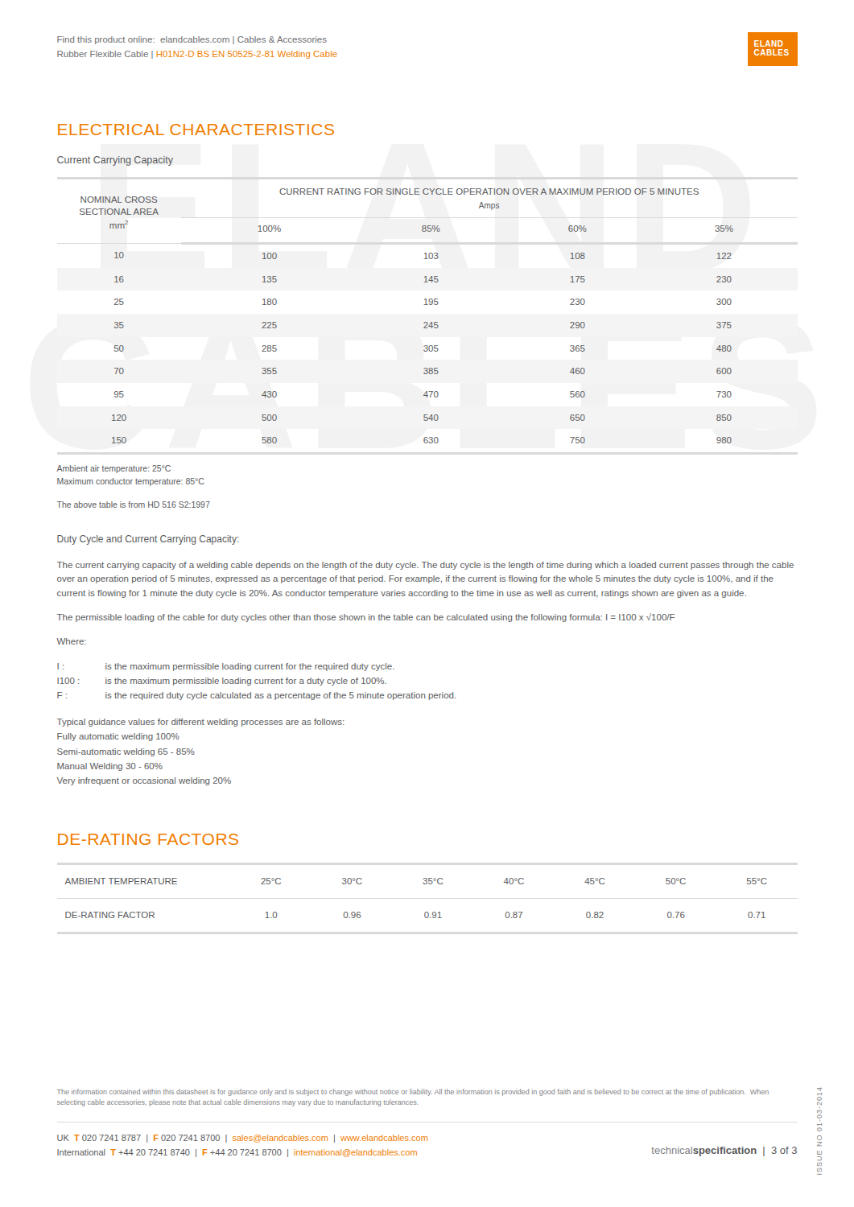ELAND CABLES
Find this product online: elandcables.com | Cables & Accessories
Rubber Flexible Cable | H01N2-D BS EN 50525-2-81 Welding Cable
ELAND
CABLES
ELECTRICAL CHARACTERISTICS
Current Carrying Capacity
| NOMINAL CROSS SECTIONAL AREA mm 2 | CURRENT RATING FOR SINGLE CYCLE OPERATION OVER A MAXIMUM PERIOD OF 5 MINUTES Amps |
| --- | --- |
| 100% | 85% | 60% | 35% |
| 10 | 100 | 103 | 108 | 122 |
| 16 | 135 | 145 | 175 | 230 |
| 25 | 180 | 195 | 230 | 300 |
| 35 | 225 | 245 | 290 | 375 |
| 50 | 285 | 305 | 365 | 480 |
| 70 | 355 | 385 | 460 | 600 |
| 95 | 430 | 470 | 560 | 730 |
| 120 | 500 | 540 | 650 | 850 |
| 150 | 580 | 630 | 750 | 980 |
Ambient air temperature: 25°C
Maximum conductor temperature: 85°C
The above table is from HD 516 S2:1997
Duty Cycle and Current Carrying Capacity:
The current carrying capacity of a welding cable depends on the length of the duty cycle. The duty cycle is the length of time during which a loaded current passes through the cable over an operation period of 5 minutes, expressed as a percentage of that period. For example, if the current is flowing for the whole 5 minutes the duty cycle is 100%, and if the current is flowing for 1 minute the duty cycle is 20%. As conductor temperature varies according to the time in use as well as current, ratings shown are given as a guide.
The permissible loading of the cable for duty cycles other than those shown in the table can be calculated using the following formula: I = I100 x √100/F
Where:
I : is the maximum permissible loading current for the required duty cycle. I100 : is the maximum permissible loading current for a duty cycle of 100%. F : is the required duty cycle calculated as a percentage of the 5 minute operation period.
Typical guidance values for different welding processes are as follows:
Fully automatic welding 100%
Semi-automatic welding 65 - 85%
Manual Welding 30 - 60%
Very infrequent or occasional welding 20%
DE-RATING FACTORS
| AMBIENT TEMPERATURE | 25°C | 30°C | 35°C | 40°C | 45°C | 50°C | 55°C |
| --- | --- | --- | --- | --- | --- | --- | --- |
| DE-RATING FACTOR | 1.0 | 0.96 | 0.91 | 0.87 | 0.82 | 0.76 | 0.71 |
ISSUE NO 01-03-2014
The information contained within this datasheet is for guidance only and is subject to change without notice or liability. All the information is provided in good faith and is believed to be correct at the time of publication. When selecting cable accessories, please note that actual cable dimensions may vary due to manufacturing tolerances.
UK T 020 7241 8787 | F 020 7241 8700 | sales@elandcables.com | www.elandcables.com
International T +44 20 7241 8740 | F +44 20 7241 8700 | international@elandcables.com
technical specification | 3 of 3